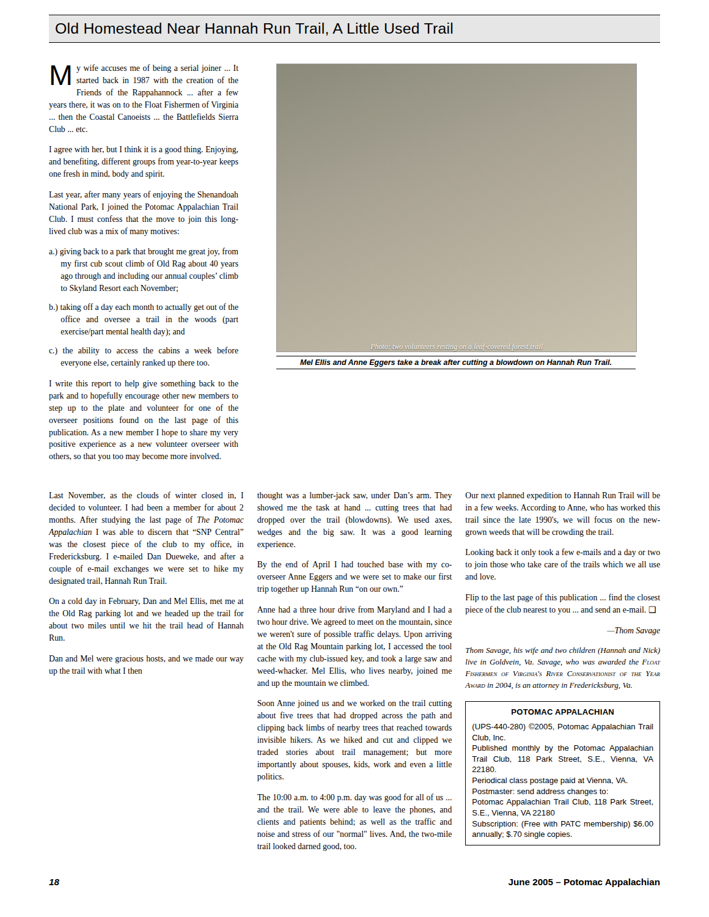Old Homestead Near Hannah Run Trail, A Little Used Trail
My wife accuses me of being a serial joiner ... It started back in 1987 with the creation of the Friends of the Rappahannock ... after a few years there, it was on to the Float Fishermen of Virginia ... then the Coastal Canoeists ... the Battlefields Sierra Club ... etc.
I agree with her, but I think it is a good thing. Enjoying, and benefiting, different groups from year-to-year keeps one fresh in mind, body and spirit.
Last year, after many years of enjoying the Shenandoah National Park, I joined the Potomac Appalachian Trail Club. I must confess that the move to join this long-lived club was a mix of many motives:
a.) giving back to a park that brought me great joy, from my first cub scout climb of Old Rag about 40 years ago through and including our annual couples’ climb to Skyland Resort each November;
b.) taking off a day each month to actually get out of the office and oversee a trail in the woods (part exercise/part mental health day); and
c.) the ability to access the cabins a week before everyone else, certainly ranked up there too.
I write this report to help give something back to the park and to hopefully encourage other new members to step up to the plate and volunteer for one of the overseer positions found on the last page of this publication. As a new member I hope to share my very positive experience as a new volunteer overseer with others, so that you too may become more involved.
Photo: two volunteers resting on a leaf-covered forest trail
Mel Ellis and Anne Eggers take a break after cutting a blowdown on Hannah Run Trail.
Last November, as the clouds of winter closed in, I decided to volunteer. I had been a member for about 2 months. After studying the last page of The Potomac Appalachian I was able to discern that “SNP Central” was the closest piece of the club to my office, in Fredericksburg. I e-mailed Dan Dueweke, and after a couple of e-mail exchanges we were set to hike my designated trail, Hannah Run Trail.
On a cold day in February, Dan and Mel Ellis, met me at the Old Rag parking lot and we headed up the trail for about two miles until we hit the trail head of Hannah Run.
Dan and Mel were gracious hosts, and we made our way up the trail with what I then
thought was a lumber-jack saw, under Dan’s arm. They showed me the task at hand ... cutting trees that had dropped over the trail (blowdowns). We used axes, wedges and the big saw. It was a good learning experience.
By the end of April I had touched base with my co-overseer Anne Eggers and we were set to make our first trip together up Hannah Run “on our own.”
Anne had a three hour drive from Maryland and I had a two hour drive. We agreed to meet on the mountain, since we weren't sure of possible traffic delays. Upon arriving at the Old Rag Mountain parking lot, I accessed the tool cache with my club-issued key, and took a large saw and weed-whacker. Mel Ellis, who lives nearby, joined me and up the mountain we climbed.
Soon Anne joined us and we worked on the trail cutting about five trees that had dropped across the path and clipping back limbs of nearby trees that reached towards invisible hikers. As we hiked and cut and clipped we traded stories about trail management; but more importantly about spouses, kids, work and even a little politics.
The 10:00 a.m. to 4:00 p.m. day was good for all of us ... and the trail. We were able to leave the phones, and clients and patients behind; as well as the traffic and noise and stress of our "normal" lives. And, the two-mile trail looked darned good, too.
Our next planned expedition to Hannah Run Trail will be in a few weeks. According to Anne, who has worked this trail since the late 1990's, we will focus on the new-grown weeds that will be crowding the trail.
Looking back it only took a few e-mails and a day or two to join those who take care of the trails which we all use and love.
Flip to the last page of this publication ... find the closest piece of the club nearest to you ... and send an e-mail. ❑
—Thom Savage
Thom Savage, his wife and two children (Hannah and Nick) live in Goldvein, Va. Savage, who was awarded the Float Fishermen of Virginia's River Conservationist of the Year Award in 2004, is an attorney in Fredericksburg, Va.
POTOMAC APPALACHIAN
(UPS-440-280) ©2005, Potomac Appalachian Trail Club, Inc.
Published monthly by the Potomac Appalachian Trail Club, 118 Park Street, S.E., Vienna, VA 22180.
Periodical class postage paid at Vienna, VA.
Postmaster: send address changes to:
Potomac Appalachian Trail Club, 118 Park Street, S.E., Vienna, VA 22180
Subscription: (Free with PATC membership) $6.00 annually; $.70 single copies.
18 June 2005 – Potomac Appalachian